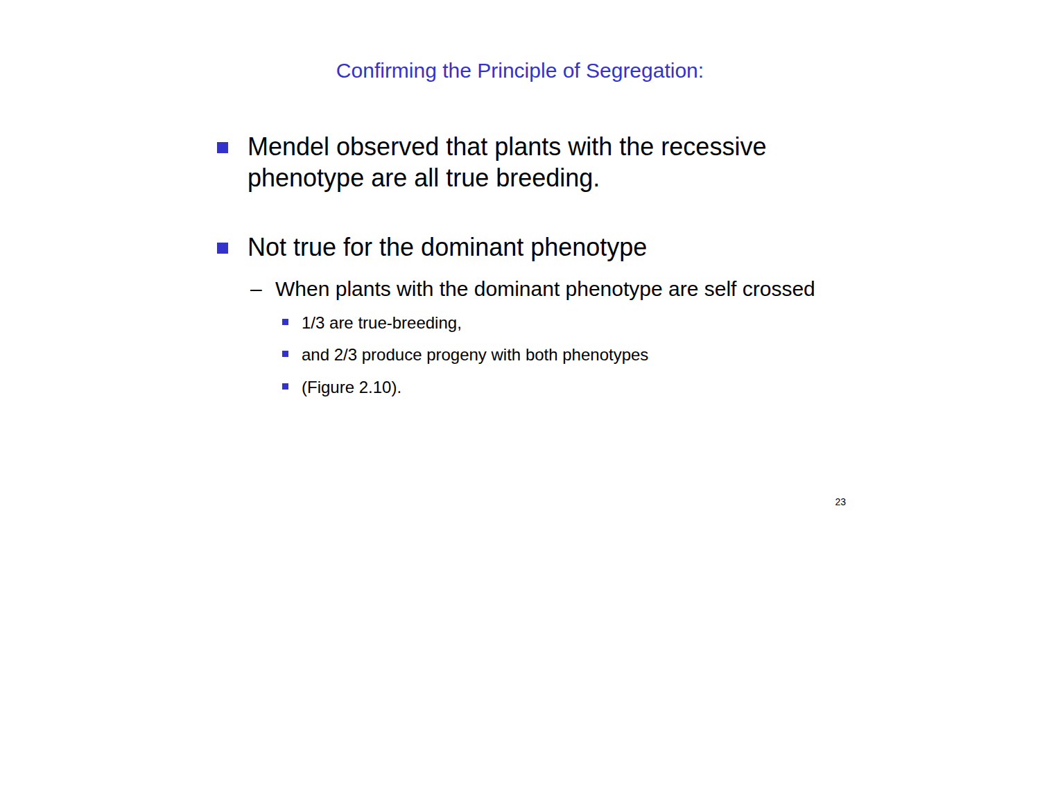Confirming the Principle of Segregation:
Mendel observed that plants with the recessive phenotype are all true breeding.
Not true for the dominant phenotype
When plants with the dominant phenotype are self crossed
1/3 are true-breeding,
and 2/3 produce progeny with both phenotypes
(Figure 2.10).
23